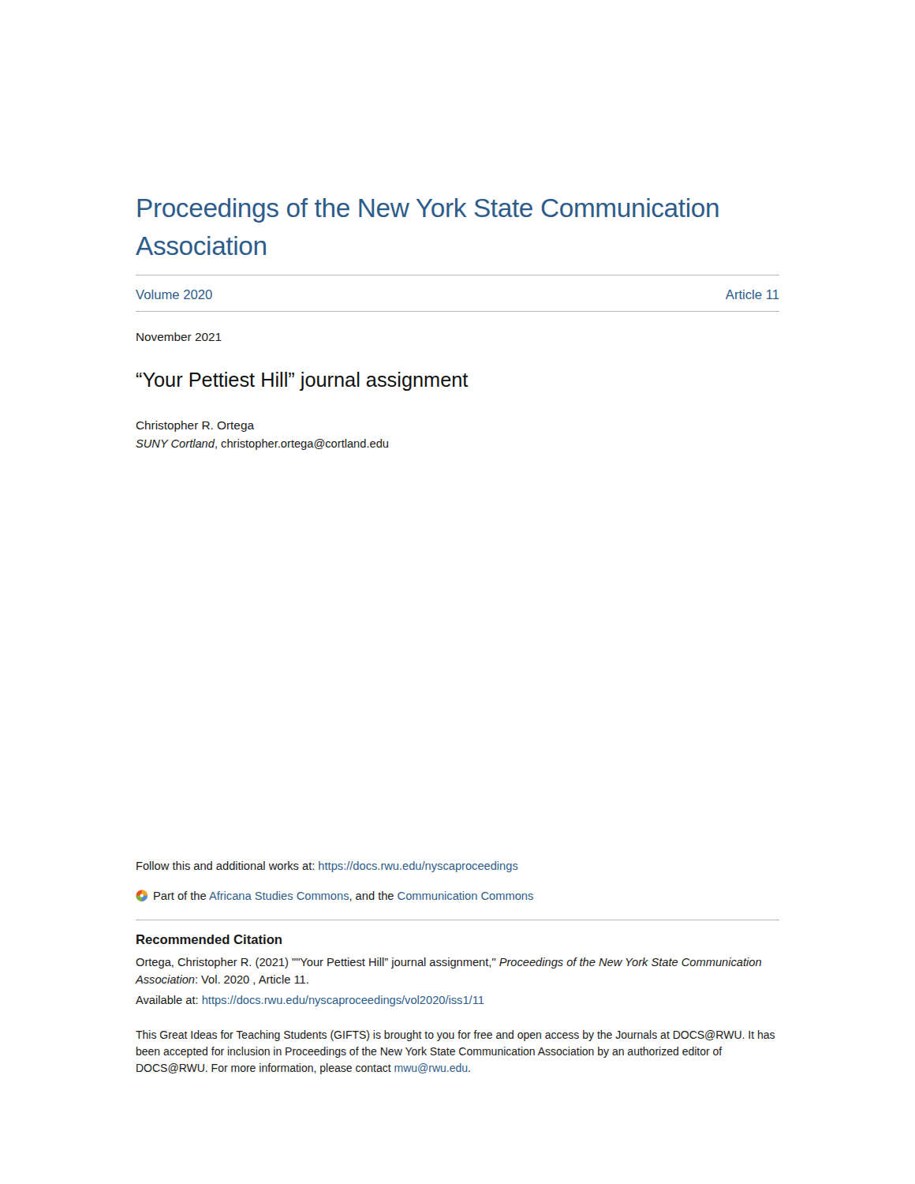Proceedings of the New York State Communication Association
Volume 2020 Article 11
November 2021
“Your Pettiest Hill” journal assignment
Christopher R. Ortega
SUNY Cortland, christopher.ortega@cortland.edu
Follow this and additional works at: https://docs.rwu.edu/nyscaproceedings
Part of the Africana Studies Commons, and the Communication Commons
Recommended Citation
Ortega, Christopher R. (2021) ""Your Pettiest Hill” journal assignment," Proceedings of the New York State Communication Association: Vol. 2020 , Article 11.
Available at: https://docs.rwu.edu/nyscaproceedings/vol2020/iss1/11
This Great Ideas for Teaching Students (GIFTS) is brought to you for free and open access by the Journals at DOCS@RWU. It has been accepted for inclusion in Proceedings of the New York State Communication Association by an authorized editor of DOCS@RWU. For more information, please contact mwu@rwu.edu.